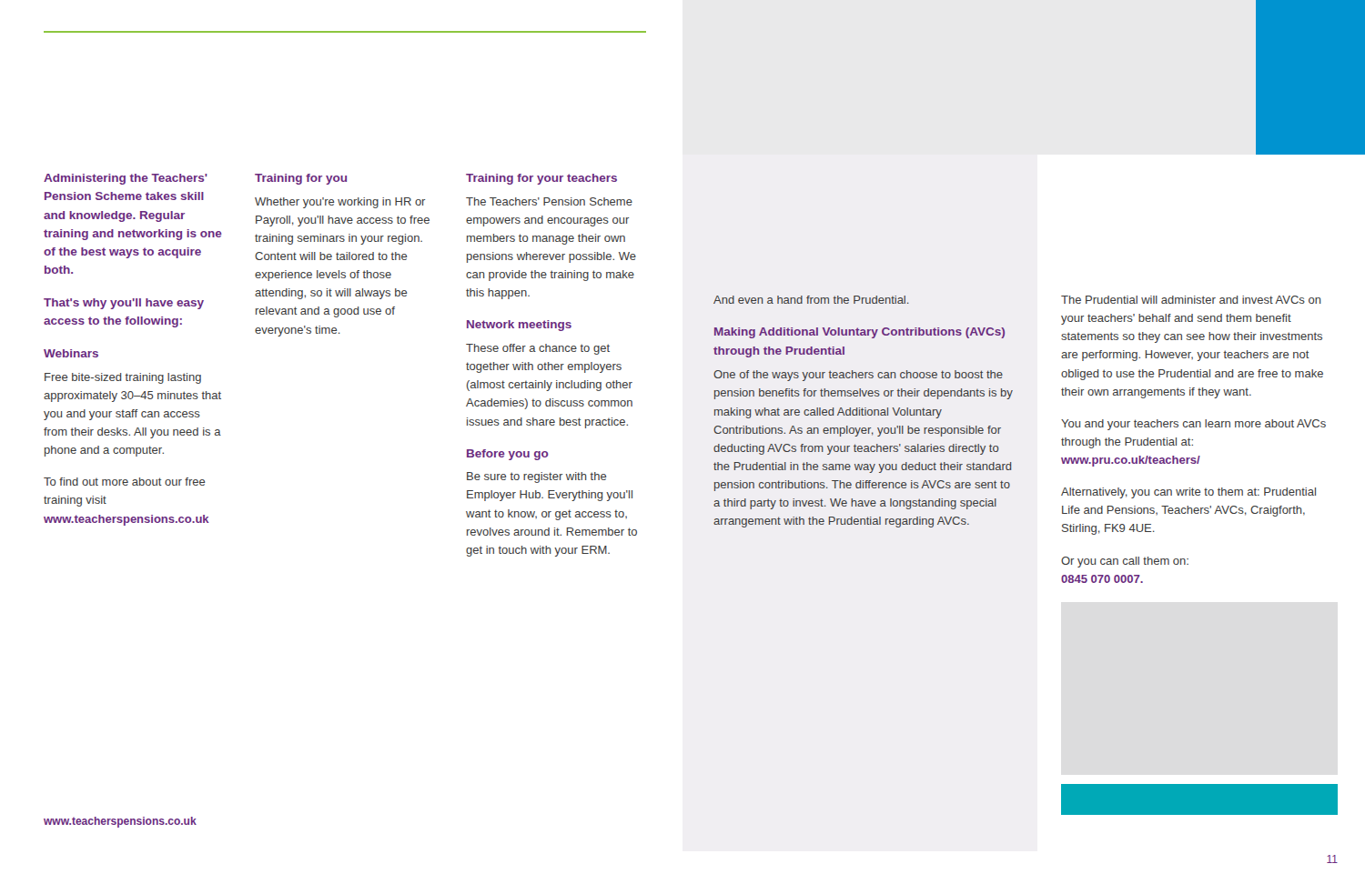Administering the Teachers' Pension Scheme takes skill and knowledge. Regular training and networking is one of the best ways to acquire both.
That's why you'll have easy access to the following:
Webinars
Free bite-sized training lasting approximately 30–45 minutes that you and your staff can access from their desks. All you need is a phone and a computer.
To find out more about our free training visit
www.teacherspensions.co.uk
Training for you
Whether you're working in HR or Payroll, you'll have access to free training seminars in your region. Content will be tailored to the experience levels of those attending, so it will always be relevant and a good use of everyone's time.
Training for your teachers
The Teachers' Pension Scheme empowers and encourages our members to manage their own pensions wherever possible. We can provide the training to make this happen.
Network meetings
These offer a chance to get together with other employers (almost certainly including other Academies) to discuss common issues and share best practice.
Before you go
Be sure to register with the Employer Hub. Everything you'll want to know, or get access to, revolves around it. Remember to get in touch with your ERM.
www.teacherspensions.co.uk
And even a hand from the Prudential.
Making Additional Voluntary Contributions (AVCs) through the Prudential
One of the ways your teachers can choose to boost the pension benefits for themselves or their dependants is by making what are called Additional Voluntary Contributions. As an employer, you'll be responsible for deducting AVCs from your teachers' salaries directly to the Prudential in the same way you deduct their standard pension contributions. The difference is AVCs are sent to a third party to invest. We have a longstanding special arrangement with the Prudential regarding AVCs.
The Prudential will administer and invest AVCs on your teachers' behalf and send them benefit statements so they can see how their investments are performing. However, your teachers are not obliged to use the Prudential and are free to make their own arrangements if they want.
You and your teachers can learn more about AVCs through the Prudential at:
www.pru.co.uk/teachers/
Alternatively, you can write to them at: Prudential Life and Pensions, Teachers' AVCs, Craigforth, Stirling, FK9 4UE.
Or you can call them on:
0845 070 0007.
11